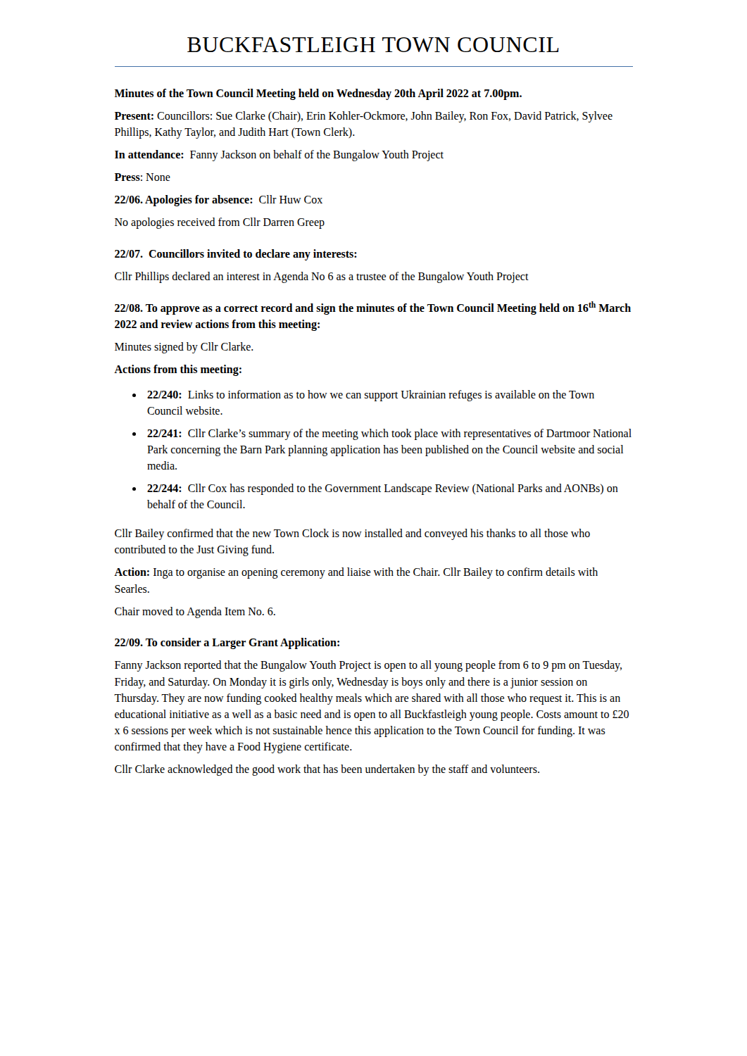BUCKFASTLEIGH TOWN COUNCIL
Minutes of the Town Council Meeting held on Wednesday 20th April 2022 at 7.00pm.
Present: Councillors: Sue Clarke (Chair), Erin Kohler-Ockmore, John Bailey, Ron Fox, David Patrick, Sylvee Phillips, Kathy Taylor, and Judith Hart (Town Clerk).
In attendance: Fanny Jackson on behalf of the Bungalow Youth Project
Press: None
22/06. Apologies for absence: Cllr Huw Cox
No apologies received from Cllr Darren Greep
22/07. Councillors invited to declare any interests:
Cllr Phillips declared an interest in Agenda No 6 as a trustee of the Bungalow Youth Project
22/08. To approve as a correct record and sign the minutes of the Town Council Meeting held on 16th March 2022 and review actions from this meeting:
Minutes signed by Cllr Clarke.
Actions from this meeting:
22/240: Links to information as to how we can support Ukrainian refuges is available on the Town Council website.
22/241: Cllr Clarke’s summary of the meeting which took place with representatives of Dartmoor National Park concerning the Barn Park planning application has been published on the Council website and social media.
22/244: Cllr Cox has responded to the Government Landscape Review (National Parks and AONBs) on behalf of the Council.
Cllr Bailey confirmed that the new Town Clock is now installed and conveyed his thanks to all those who contributed to the Just Giving fund.
Action: Inga to organise an opening ceremony and liaise with the Chair. Cllr Bailey to confirm details with Searles.
Chair moved to Agenda Item No. 6.
22/09. To consider a Larger Grant Application:
Fanny Jackson reported that the Bungalow Youth Project is open to all young people from 6 to 9 pm on Tuesday, Friday, and Saturday. On Monday it is girls only, Wednesday is boys only and there is a junior session on Thursday. They are now funding cooked healthy meals which are shared with all those who request it. This is an educational initiative as a well as a basic need and is open to all Buckfastleigh young people. Costs amount to £20 x 6 sessions per week which is not sustainable hence this application to the Town Council for funding. It was confirmed that they have a Food Hygiene certificate.
Cllr Clarke acknowledged the good work that has been undertaken by the staff and volunteers.